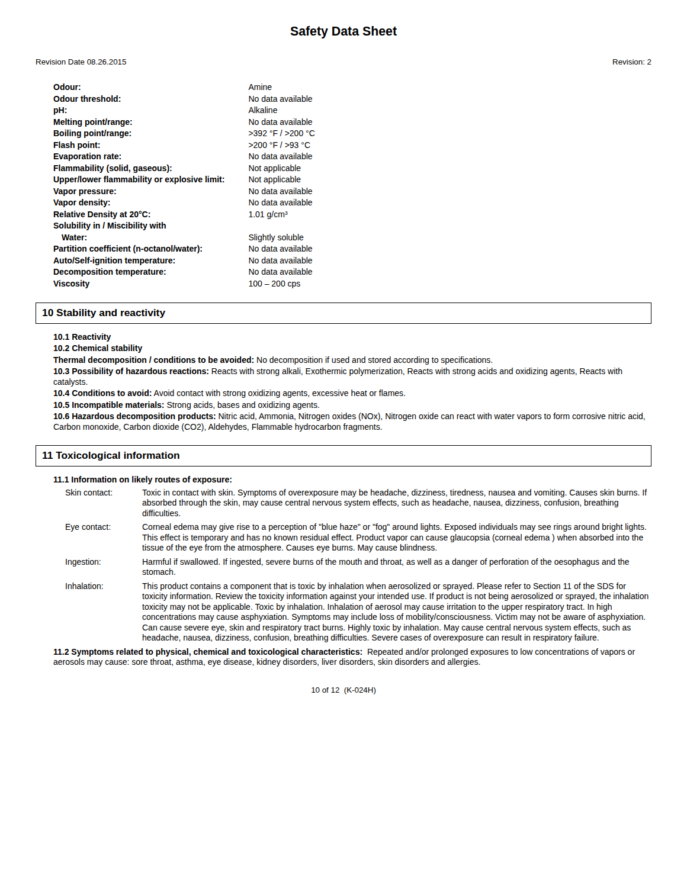Safety Data Sheet
Revision Date 08.26.2015 Revision: 2
| Odour: | Amine |
| Odour threshold: | No data available |
| pH: | Alkaline |
| Melting point/range: | No data available |
| Boiling point/range: | >392 °F / >200 °C |
| Flash point: | >200 °F / >93 °C |
| Evaporation rate: | No data available |
| Flammability (solid, gaseous): | Not applicable |
| Upper/lower flammability or explosive limit: | Not applicable |
| Vapor pressure: | No data available |
| Vapor density: | No data available |
| Relative Density at 20°C: | 1.01 g/cm³ |
| Solubility in / Miscibility with | |
| Water: | Slightly soluble |
| Partition coefficient (n-octanol/water): | No data available |
| Auto/Self-ignition temperature: | No data available |
| Decomposition temperature: | No data available |
| Viscosity | 100 – 200 cps |
10 Stability and reactivity
10.1 Reactivity
10.2 Chemical stability
Thermal decomposition / conditions to be avoided: No decomposition if used and stored according to specifications.
10.3 Possibility of hazardous reactions: Reacts with strong alkali, Exothermic polymerization, Reacts with strong acids and oxidizing agents, Reacts with catalysts.
10.4 Conditions to avoid: Avoid contact with strong oxidizing agents, excessive heat or flames.
10.5 Incompatible materials: Strong acids, bases and oxidizing agents.
10.6 Hazardous decomposition products: Nitric acid, Ammonia, Nitrogen oxides (NOx), Nitrogen oxide can react with water vapors to form corrosive nitric acid, Carbon monoxide, Carbon dioxide (CO2), Aldehydes, Flammable hydrocarbon fragments.
11 Toxicological information
11.1 Information on likely routes of exposure:
| Skin contact: | Toxic in contact with skin. Symptoms of overexposure may be headache, dizziness, tiredness, nausea and vomiting. Causes skin burns. If absorbed through the skin, may cause central nervous system effects, such as headache, nausea, dizziness, confusion, breathing difficulties. |
| Eye contact: | Corneal edema may give rise to a perception of "blue haze" or "fog" around lights. Exposed individuals may see rings around bright lights. This effect is temporary and has no known residual effect. Product vapor can cause glaucopsia (corneal edema ) when absorbed into the tissue of the eye from the atmosphere. Causes eye burns. May cause blindness. |
| Ingestion: | Harmful if swallowed. If ingested, severe burns of the mouth and throat, as well as a danger of perforation of the oesophagus and the stomach. |
| Inhalation: | This product contains a component that is toxic by inhalation when aerosolized or sprayed. Please refer to Section 11 of the SDS for toxicity information. Review the toxicity information against your intended use. If product is not being aerosolized or sprayed, the inhalation toxicity may not be applicable. Toxic by inhalation. Inhalation of aerosol may cause irritation to the upper respiratory tract. In high concentrations may cause asphyxiation. Symptoms may include loss of mobility/consciousness. Victim may not be aware of asphyxiation. Can cause severe eye, skin and respiratory tract burns. Highly toxic by inhalation. May cause central nervous system effects, such as headache, nausea, dizziness, confusion, breathing difficulties. Severe cases of overexposure can result in respiratory failure. |
11.2 Symptoms related to physical, chemical and toxicological characteristics: Repeated and/or prolonged exposures to low concentrations of vapors or aerosols may cause: sore throat, asthma, eye disease, kidney disorders, liver disorders, skin disorders and allergies.
10 of 12 (K-024H)